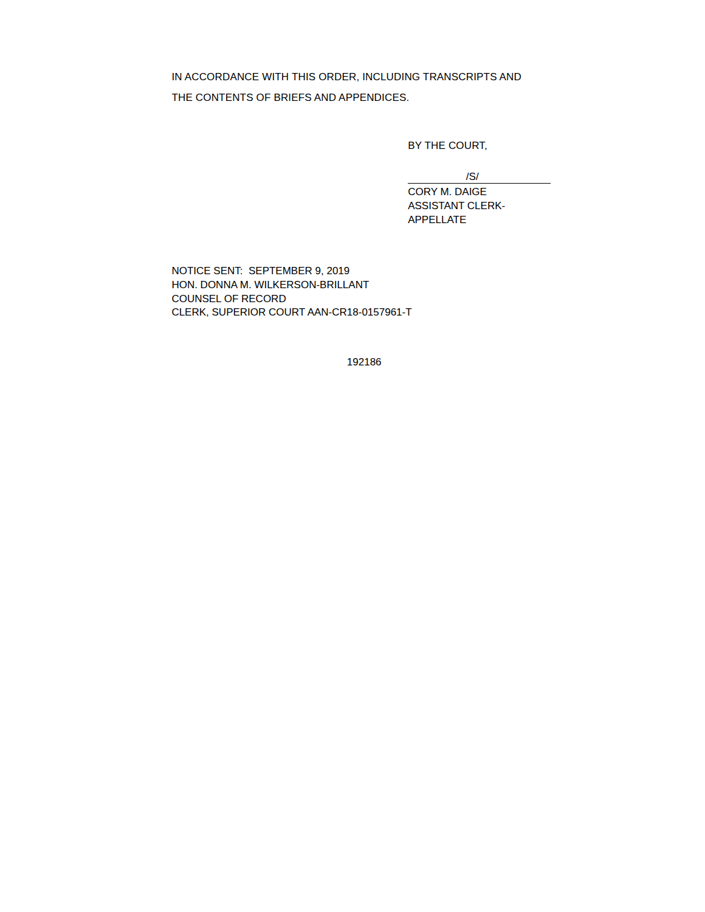In accordance with this order, including transcripts and the contents of briefs and appendices.
By the Court,
/S/
Cory M. Daige
Assistant Clerk-Appellate
Notice sent: September 9, 2019
Hon. Donna M. Wilkerson-Brillant
Counsel of Record
Clerk, Superior Court AAN-CR18-0157961-T
192186